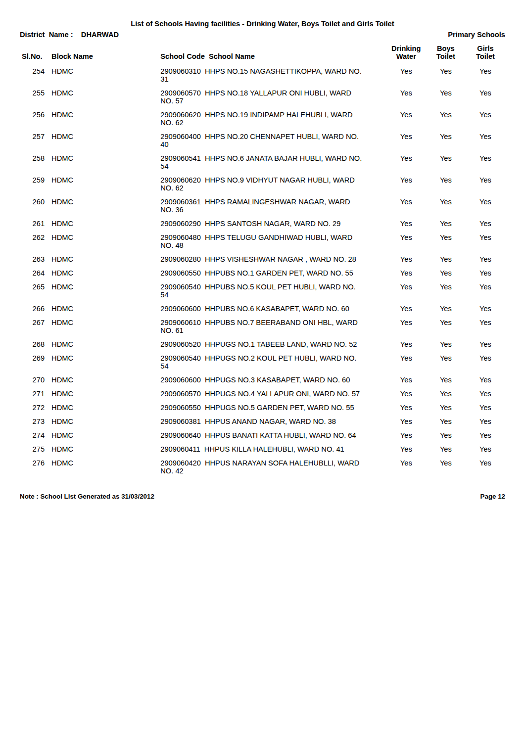List of Schools Having facilities - Drinking Water, Boys Toilet and Girls Toilet
District Name : DHARWAD
Primary Schools
| Sl.No. | Block Name | School Code School Name | Drinking Water | Boys Toilet | Girls Toilet |
| --- | --- | --- | --- | --- | --- |
| 254 | HDMC | 2909060310 HHPS NO.15 NAGASHETTIKOPPA, WARD NO. 31 | Yes | Yes | Yes |
| 255 | HDMC | 2909060570 HHPS NO.18 YALLAPUR ONI HUBLI, WARD NO. 57 | Yes | Yes | Yes |
| 256 | HDMC | 2909060620 HHPS NO.19 INDIPAMP HALEHUBLI, WARD NO. 62 | Yes | Yes | Yes |
| 257 | HDMC | 2909060400 HHPS NO.20 CHENNAPET HUBLI, WARD NO. 40 | Yes | Yes | Yes |
| 258 | HDMC | 2909060541 HHPS NO.6 JANATA BAJAR HUBLI, WARD NO. 54 | Yes | Yes | Yes |
| 259 | HDMC | 2909060620 HHPS NO.9 VIDHYUT NAGAR HUBLI, WARD NO. 62 | Yes | Yes | Yes |
| 260 | HDMC | 2909060361 HHPS RAMALINGESHWAR NAGAR, WARD NO. 36 | Yes | Yes | Yes |
| 261 | HDMC | 2909060290 HHPS SANTOSH NAGAR, WARD NO. 29 | Yes | Yes | Yes |
| 262 | HDMC | 2909060480 HHPS TELUGU GANDHIWAD HUBLI, WARD NO. 48 | Yes | Yes | Yes |
| 263 | HDMC | 2909060280 HHPS VISHESHWAR NAGAR , WARD NO. 28 | Yes | Yes | Yes |
| 264 | HDMC | 2909060550 HHPUBS NO.1 GARDEN PET, WARD NO. 55 | Yes | Yes | Yes |
| 265 | HDMC | 2909060540 HHPUBS NO.5 KOUL PET HUBLI, WARD NO. 54 | Yes | Yes | Yes |
| 266 | HDMC | 2909060600 HHPUBS NO.6 KASABAPET, WARD NO. 60 | Yes | Yes | Yes |
| 267 | HDMC | 2909060610 HHPUBS NO.7 BEERABAND ONI HBL, WARD NO. 61 | Yes | Yes | Yes |
| 268 | HDMC | 2909060520 HHPUGS NO.1 TABEEB LAND, WARD NO. 52 | Yes | Yes | Yes |
| 269 | HDMC | 2909060540 HHPUGS NO.2 KOUL PET HUBLI, WARD NO. 54 | Yes | Yes | Yes |
| 270 | HDMC | 2909060600 HHPUGS NO.3 KASABAPET, WARD NO. 60 | Yes | Yes | Yes |
| 271 | HDMC | 2909060570 HHPUGS NO.4 YALLAPUR ONI, WARD NO. 57 | Yes | Yes | Yes |
| 272 | HDMC | 2909060550 HHPUGS NO.5 GARDEN PET, WARD NO. 55 | Yes | Yes | Yes |
| 273 | HDMC | 2909060381 HHPUS ANAND NAGAR, WARD NO. 38 | Yes | Yes | Yes |
| 274 | HDMC | 2909060640 HHPUS BANATI KATTA HUBLI, WARD NO. 64 | Yes | Yes | Yes |
| 275 | HDMC | 2909060411 HHPUS KILLA HALEHUBLI, WARD NO. 41 | Yes | Yes | Yes |
| 276 | HDMC | 2909060420 HHPUS NARAYAN SOFA HALEHUBLLI, WARD NO. 42 | Yes | Yes | Yes |
Note : School List Generated as 31/03/2012
Page 12